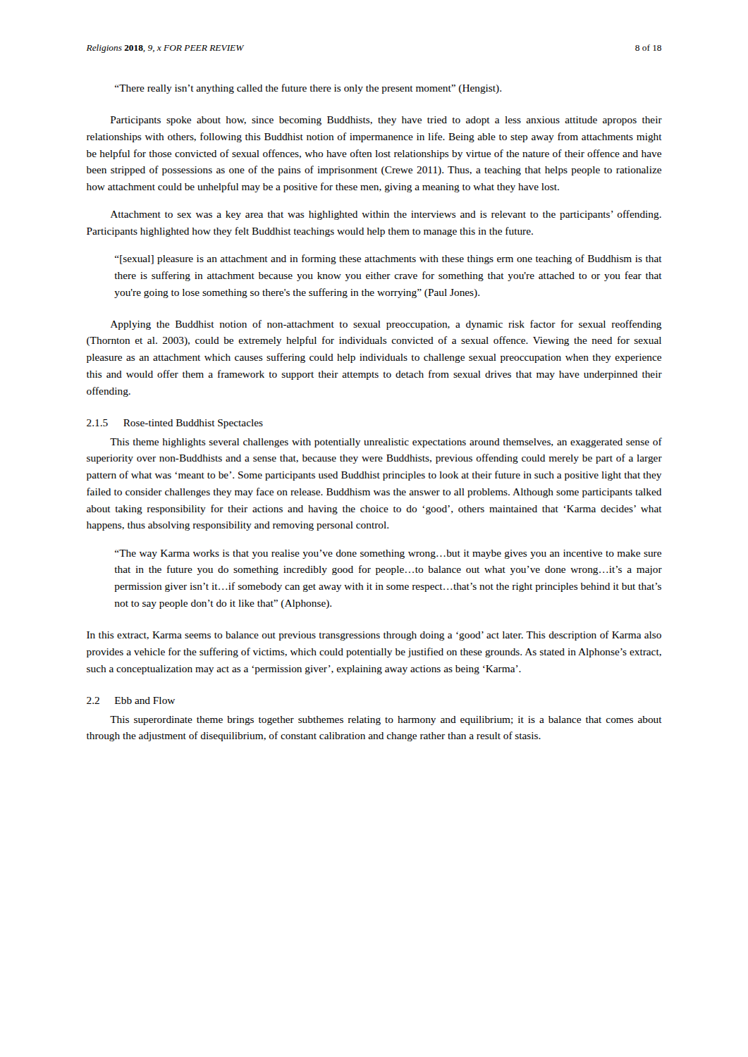Religions 2018, 9, x FOR PEER REVIEW 8 of 18
“There really isn’t anything called the future there is only the present moment” (Hengist).
Participants spoke about how, since becoming Buddhists, they have tried to adopt a less anxious attitude apropos their relationships with others, following this Buddhist notion of impermanence in life. Being able to step away from attachments might be helpful for those convicted of sexual offences, who have often lost relationships by virtue of the nature of their offence and have been stripped of possessions as one of the pains of imprisonment (Crewe 2011). Thus, a teaching that helps people to rationalize how attachment could be unhelpful may be a positive for these men, giving a meaning to what they have lost.
Attachment to sex was a key area that was highlighted within the interviews and is relevant to the participants’ offending. Participants highlighted how they felt Buddhist teachings would help them to manage this in the future.
“[sexual] pleasure is an attachment and in forming these attachments with these things erm one teaching of Buddhism is that there is suffering in attachment because you know you either crave for something that you're attached to or you fear that you're going to lose something so there's the suffering in the worrying” (Paul Jones).
Applying the Buddhist notion of non-attachment to sexual preoccupation, a dynamic risk factor for sexual reoffending (Thornton et al. 2003), could be extremely helpful for individuals convicted of a sexual offence. Viewing the need for sexual pleasure as an attachment which causes suffering could help individuals to challenge sexual preoccupation when they experience this and would offer them a framework to support their attempts to detach from sexual drives that may have underpinned their offending.
2.1.5 Rose-tinted Buddhist Spectacles
This theme highlights several challenges with potentially unrealistic expectations around themselves, an exaggerated sense of superiority over non-Buddhists and a sense that, because they were Buddhists, previous offending could merely be part of a larger pattern of what was ‘meant to be’. Some participants used Buddhist principles to look at their future in such a positive light that they failed to consider challenges they may face on release. Buddhism was the answer to all problems. Although some participants talked about taking responsibility for their actions and having the choice to do ‘good’, others maintained that ‘Karma decides’ what happens, thus absolving responsibility and removing personal control.
“The way Karma works is that you realise you’ve done something wrong…but it maybe gives you an incentive to make sure that in the future you do something incredibly good for people…to balance out what you’ve done wrong…it’s a major permission giver isn’t it…if somebody can get away with it in some respect…that’s not the right principles behind it but that’s not to say people don’t do it like that” (Alphonse).
In this extract, Karma seems to balance out previous transgressions through doing a ‘good’ act later. This description of Karma also provides a vehicle for the suffering of victims, which could potentially be justified on these grounds. As stated in Alphonse’s extract, such a conceptualization may act as a ‘permission giver’, explaining away actions as being ‘Karma’.
2.2 Ebb and Flow
This superordinate theme brings together subthemes relating to harmony and equilibrium; it is a balance that comes about through the adjustment of disequilibrium, of constant calibration and change rather than a result of stasis.